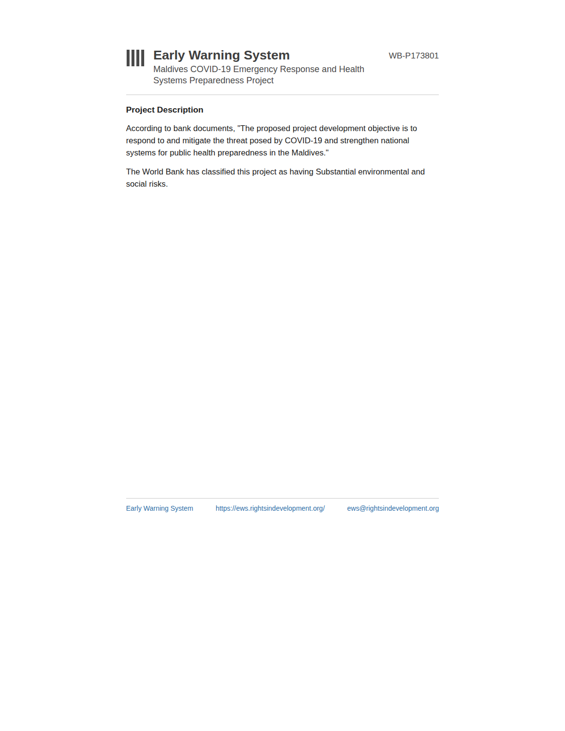Early Warning System
Maldives COVID-19 Emergency Response and Health Systems Preparedness Project
WB-P173801
Project Description
According to bank documents, "The proposed project development objective is to respond to and mitigate the threat posed by COVID-19 and strengthen national systems for public health preparedness in the Maldives."
The World Bank has classified this project as having Substantial environmental and social risks.
Early Warning System
https://ews.rightsindevelopment.org/
ews@rightsindevelopment.org